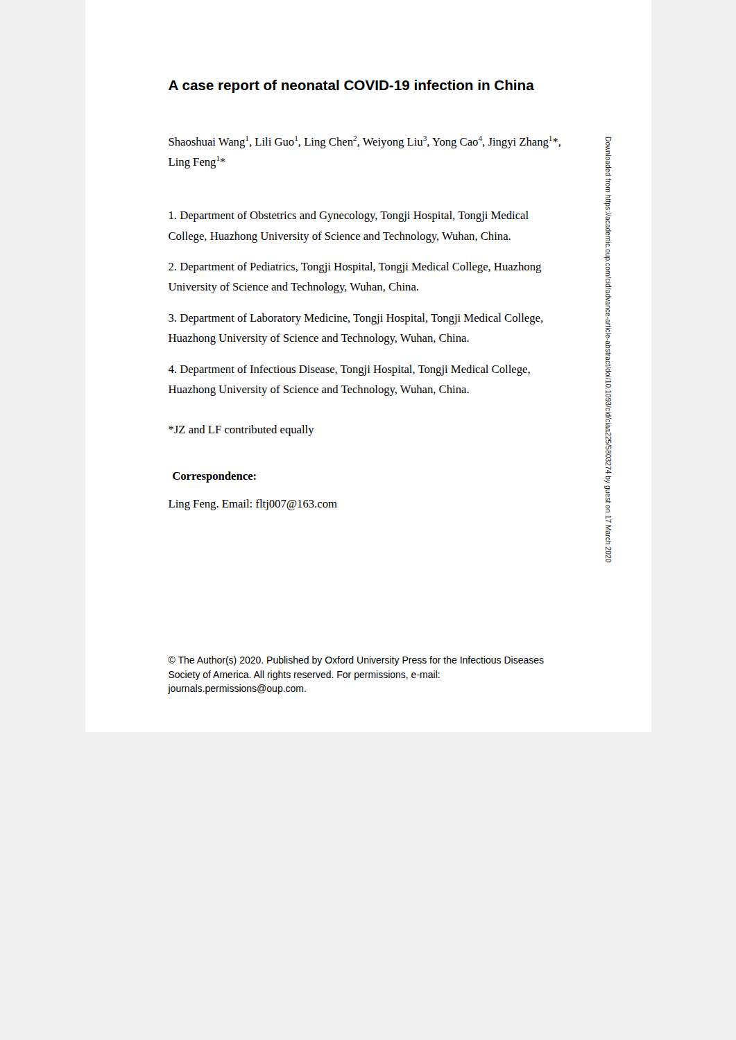A case report of neonatal COVID-19 infection in China
Shaoshuai Wang1, Lili Guo1, Ling Chen2, Weiyong Liu3, Yong Cao4, Jingyi Zhang1*, Ling Feng1*
1. Department of Obstetrics and Gynecology, Tongji Hospital, Tongji Medical College, Huazhong University of Science and Technology, Wuhan, China.
2. Department of Pediatrics, Tongji Hospital, Tongji Medical College, Huazhong University of Science and Technology, Wuhan, China.
3. Department of Laboratory Medicine, Tongji Hospital, Tongji Medical College, Huazhong University of Science and Technology, Wuhan, China.
4. Department of Infectious Disease, Tongji Hospital, Tongji Medical College, Huazhong University of Science and Technology, Wuhan, China.
*JZ and LF contributed equally
Correspondence:
Ling Feng. Email: fltj007@163.com
Downloaded from https://academic.oup.com/cid/advance-article-abstract/doi/10.1093/cid/ciaa225/5803274 by guest on 17 March 2020
© The Author(s) 2020. Published by Oxford University Press for the Infectious Diseases Society of America. All rights reserved. For permissions, e-mail: journals.permissions@oup.com.